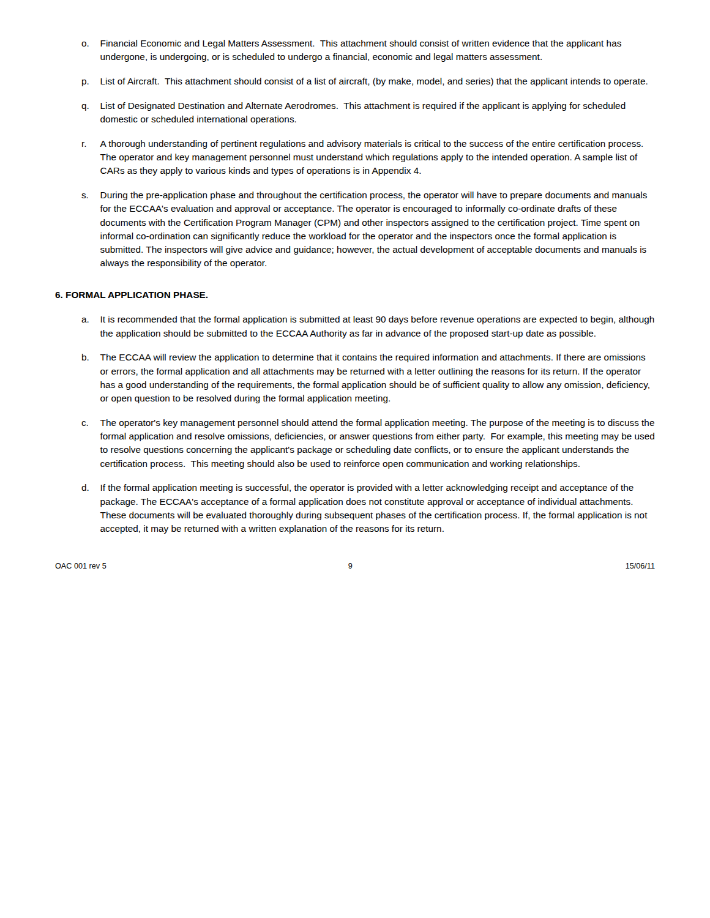o. Financial Economic and Legal Matters Assessment. This attachment should consist of written evidence that the applicant has undergone, is undergoing, or is scheduled to undergo a financial, economic and legal matters assessment.
p. List of Aircraft. This attachment should consist of a list of aircraft, (by make, model, and series) that the applicant intends to operate.
q. List of Designated Destination and Alternate Aerodromes. This attachment is required if the applicant is applying for scheduled domestic or scheduled international operations.
r. A thorough understanding of pertinent regulations and advisory materials is critical to the success of the entire certification process. The operator and key management personnel must understand which regulations apply to the intended operation. A sample list of CARs as they apply to various kinds and types of operations is in Appendix 4.
s. During the pre-application phase and throughout the certification process, the operator will have to prepare documents and manuals for the ECCAA's evaluation and approval or acceptance. The operator is encouraged to informally co-ordinate drafts of these documents with the Certification Program Manager (CPM) and other inspectors assigned to the certification project. Time spent on informal co-ordination can significantly reduce the workload for the operator and the inspectors once the formal application is submitted. The inspectors will give advice and guidance; however, the actual development of acceptable documents and manuals is always the responsibility of the operator.
6. FORMAL APPLICATION PHASE.
a. It is recommended that the formal application is submitted at least 90 days before revenue operations are expected to begin, although the application should be submitted to the ECCAA Authority as far in advance of the proposed start-up date as possible.
b. The ECCAA will review the application to determine that it contains the required information and attachments. If there are omissions or errors, the formal application and all attachments may be returned with a letter outlining the reasons for its return. If the operator has a good understanding of the requirements, the formal application should be of sufficient quality to allow any omission, deficiency, or open question to be resolved during the formal application meeting.
c. The operator's key management personnel should attend the formal application meeting. The purpose of the meeting is to discuss the formal application and resolve omissions, deficiencies, or answer questions from either party. For example, this meeting may be used to resolve questions concerning the applicant's package or scheduling date conflicts, or to ensure the applicant understands the certification process. This meeting should also be used to reinforce open communication and working relationships.
d. If the formal application meeting is successful, the operator is provided with a letter acknowledging receipt and acceptance of the package. The ECCAA's acceptance of a formal application does not constitute approval or acceptance of individual attachments. These documents will be evaluated thoroughly during subsequent phases of the certification process. If, the formal application is not accepted, it may be returned with a written explanation of the reasons for its return.
OAC 001 rev 5
9
15/06/11